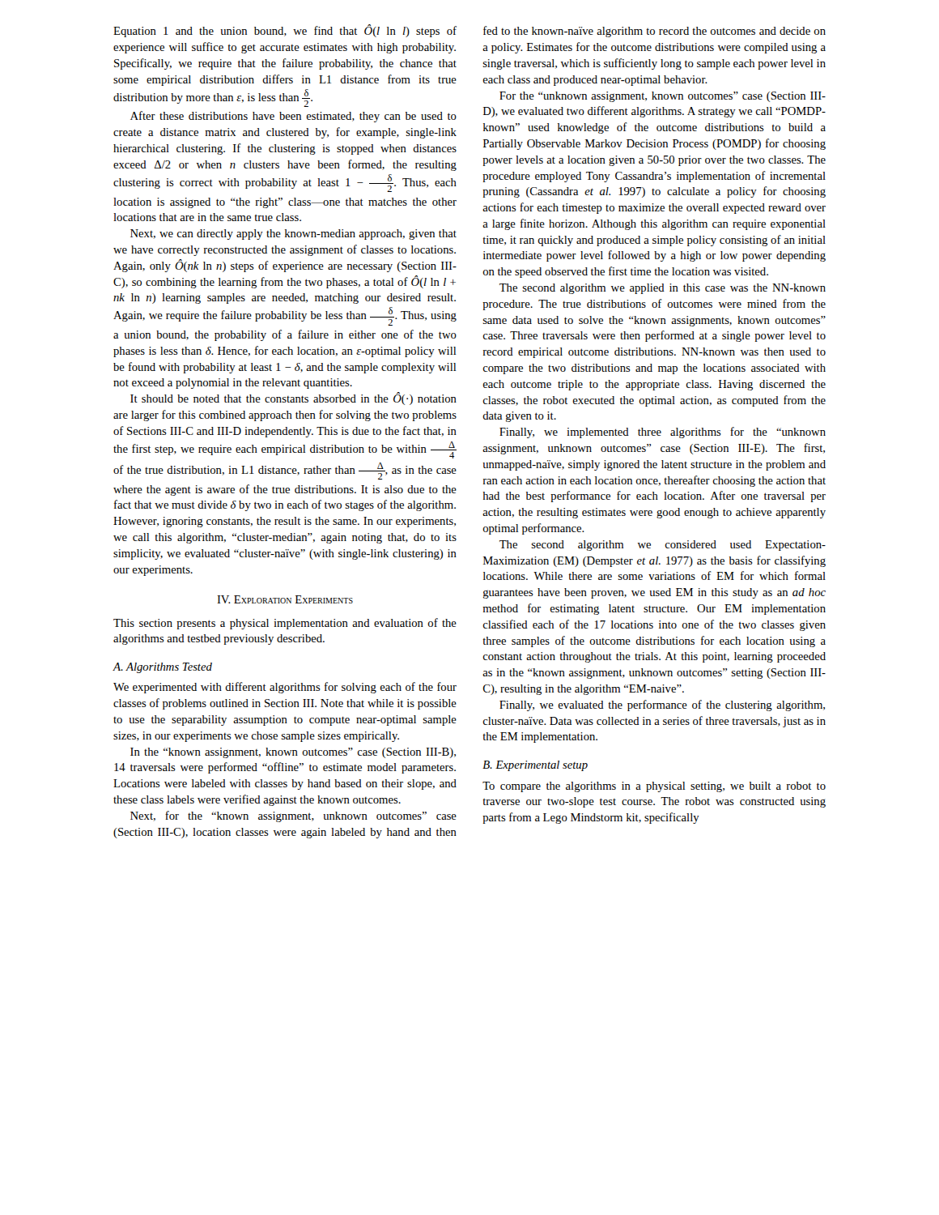Equation 1 and the union bound, we find that Ô(l ln l) steps of experience will suffice to get accurate estimates with high probability. Specifically, we require that the failure probability, the chance that some empirical distribution differs in L1 distance from its true distribution by more than ε, is less than δ 2.
After these distributions have been estimated, they can be used to create a distance matrix and clustered by, for example, single-link hierarchical clustering. If the clustering is stopped when distances exceed Δ/2 or when n clusters have been formed, the resulting clustering is correct with probability at least 1 − δ 2. Thus, each location is assigned to “the right” class—one that matches the other locations that are in the same true class.
Next, we can directly apply the known-median approach, given that we have correctly reconstructed the assignment of classes to locations. Again, only Ô(nk ln n) steps of experience are necessary (Section III-C), so combining the learning from the two phases, a total of Ô(l ln l + nk ln n) learning samples are needed, matching our desired result. Again, we require the failure probability be less than δ 2. Thus, using a union bound, the probability of a failure in either one of the two phases is less than δ. Hence, for each location, an ε-optimal policy will be found with probability at least 1 − δ, and the sample complexity will not exceed a polynomial in the relevant quantities.
It should be noted that the constants absorbed in the Ô(·) notation are larger for this combined approach then for solving the two problems of Sections III-C and III-D independently. This is due to the fact that, in the first step, we require each empirical distribution to be within Δ 4 of the true distribution, in L1 distance, rather than Δ 2, as in the case where the agent is aware of the true distributions. It is also due to the fact that we must divide δ by two in each of two stages of the algorithm. However, ignoring constants, the result is the same. In our experiments, we call this algorithm, “cluster-median”, again noting that, do to its simplicity, we evaluated “cluster-naïve” (with single-link clustering) in our experiments.
IV. Exploration Experiments
This section presents a physical implementation and evaluation of the algorithms and testbed previously described.
A. Algorithms Tested
We experimented with different algorithms for solving each of the four classes of problems outlined in Section III. Note that while it is possible to use the separability assumption to compute near-optimal sample sizes, in our experiments we chose sample sizes empirically.
In the “known assignment, known outcomes” case (Section III-B), 14 traversals were performed “offline” to estimate model parameters. Locations were labeled with classes by hand based on their slope, and these class labels were verified against the known outcomes.
Next, for the “known assignment, unknown outcomes” case (Section III-C), location classes were again labeled by hand and then fed to the known-naïve algorithm to record the outcomes and decide on a policy. Estimates for the outcome distributions were compiled using a single traversal, which is sufficiently long to sample each power level in each class and produced near-optimal behavior.
For the “unknown assignment, known outcomes” case (Section III-D), we evaluated two different algorithms. A strategy we call “POMDP-known” used knowledge of the outcome distributions to build a Partially Observable Markov Decision Process (POMDP) for choosing power levels at a location given a 50-50 prior over the two classes. The procedure employed Tony Cassandra’s implementation of incremental pruning (Cassandra et al. 1997) to calculate a policy for choosing actions for each timestep to maximize the overall expected reward over a large finite horizon. Although this algorithm can require exponential time, it ran quickly and produced a simple policy consisting of an initial intermediate power level followed by a high or low power depending on the speed observed the first time the location was visited.
The second algorithm we applied in this case was the NN-known procedure. The true distributions of outcomes were mined from the same data used to solve the “known assignments, known outcomes” case. Three traversals were then performed at a single power level to record empirical outcome distributions. NN-known was then used to compare the two distributions and map the locations associated with each outcome triple to the appropriate class. Having discerned the classes, the robot executed the optimal action, as computed from the data given to it.
Finally, we implemented three algorithms for the “unknown assignment, unknown outcomes” case (Section III-E). The first, unmapped-naïve, simply ignored the latent structure in the problem and ran each action in each location once, thereafter choosing the action that had the best performance for each location. After one traversal per action, the resulting estimates were good enough to achieve apparently optimal performance.
The second algorithm we considered used Expectation-Maximization (EM) (Dempster et al. 1977) as the basis for classifying locations. While there are some variations of EM for which formal guarantees have been proven, we used EM in this study as an ad hoc method for estimating latent structure. Our EM implementation classified each of the 17 locations into one of the two classes given three samples of the outcome distributions for each location using a constant action throughout the trials. At this point, learning proceeded as in the “known assignment, unknown outcomes” setting (Section III-C), resulting in the algorithm “EM-naive”.
Finally, we evaluated the performance of the clustering algorithm, cluster-naïve. Data was collected in a series of three traversals, just as in the EM implementation.
B. Experimental setup
To compare the algorithms in a physical setting, we built a robot to traverse our two-slope test course. The robot was constructed using parts from a Lego Mindstorm kit, specifically